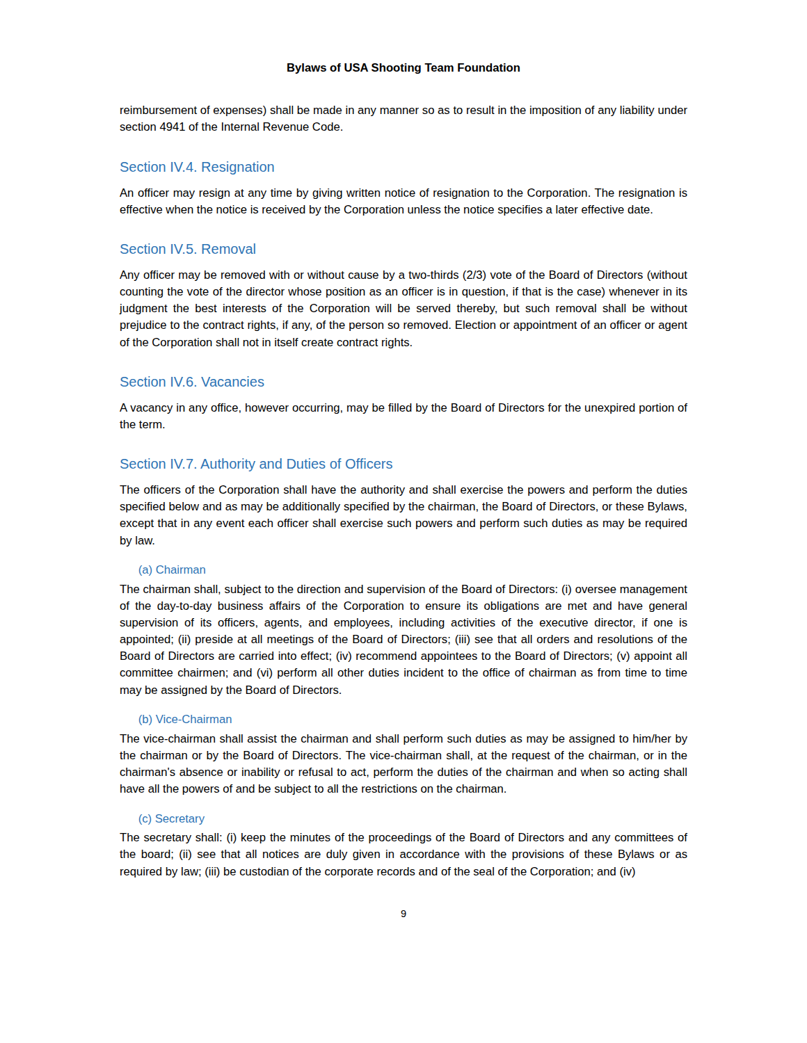Bylaws of USA Shooting Team Foundation
reimbursement of expenses) shall be made in any manner so as to result in the imposition of any liability under section 4941 of the Internal Revenue Code.
Section IV.4. Resignation
An officer may resign at any time by giving written notice of resignation to the Corporation. The resignation is effective when the notice is received by the Corporation unless the notice specifies a later effective date.
Section IV.5. Removal
Any officer may be removed with or without cause by a two-thirds (2/3) vote of the Board of Directors (without counting the vote of the director whose position as an officer is in question, if that is the case) whenever in its judgment the best interests of the Corporation will be served thereby, but such removal shall be without prejudice to the contract rights, if any, of the person so removed. Election or appointment of an officer or agent of the Corporation shall not in itself create contract rights.
Section IV.6. Vacancies
A vacancy in any office, however occurring, may be filled by the Board of Directors for the unexpired portion of the term.
Section IV.7. Authority and Duties of Officers
The officers of the Corporation shall have the authority and shall exercise the powers and perform the duties specified below and as may be additionally specified by the chairman, the Board of Directors, or these Bylaws, except that in any event each officer shall exercise such powers and perform such duties as may be required by law.
(a) Chairman
The chairman shall, subject to the direction and supervision of the Board of Directors: (i) oversee management of the day-to-day business affairs of the Corporation to ensure its obligations are met and have general supervision of its officers, agents, and employees, including activities of the executive director, if one is appointed; (ii) preside at all meetings of the Board of Directors; (iii) see that all orders and resolutions of the Board of Directors are carried into effect; (iv) recommend appointees to the Board of Directors; (v) appoint all committee chairmen; and (vi) perform all other duties incident to the office of chairman as from time to time may be assigned by the Board of Directors.
(b) Vice-Chairman
The vice-chairman shall assist the chairman and shall perform such duties as may be assigned to him/her by the chairman or by the Board of Directors. The vice-chairman shall, at the request of the chairman, or in the chairman's absence or inability or refusal to act, perform the duties of the chairman and when so acting shall have all the powers of and be subject to all the restrictions on the chairman.
(c) Secretary
The secretary shall: (i) keep the minutes of the proceedings of the Board of Directors and any committees of the board; (ii) see that all notices are duly given in accordance with the provisions of these Bylaws or as required by law; (iii) be custodian of the corporate records and of the seal of the Corporation; and (iv)
9